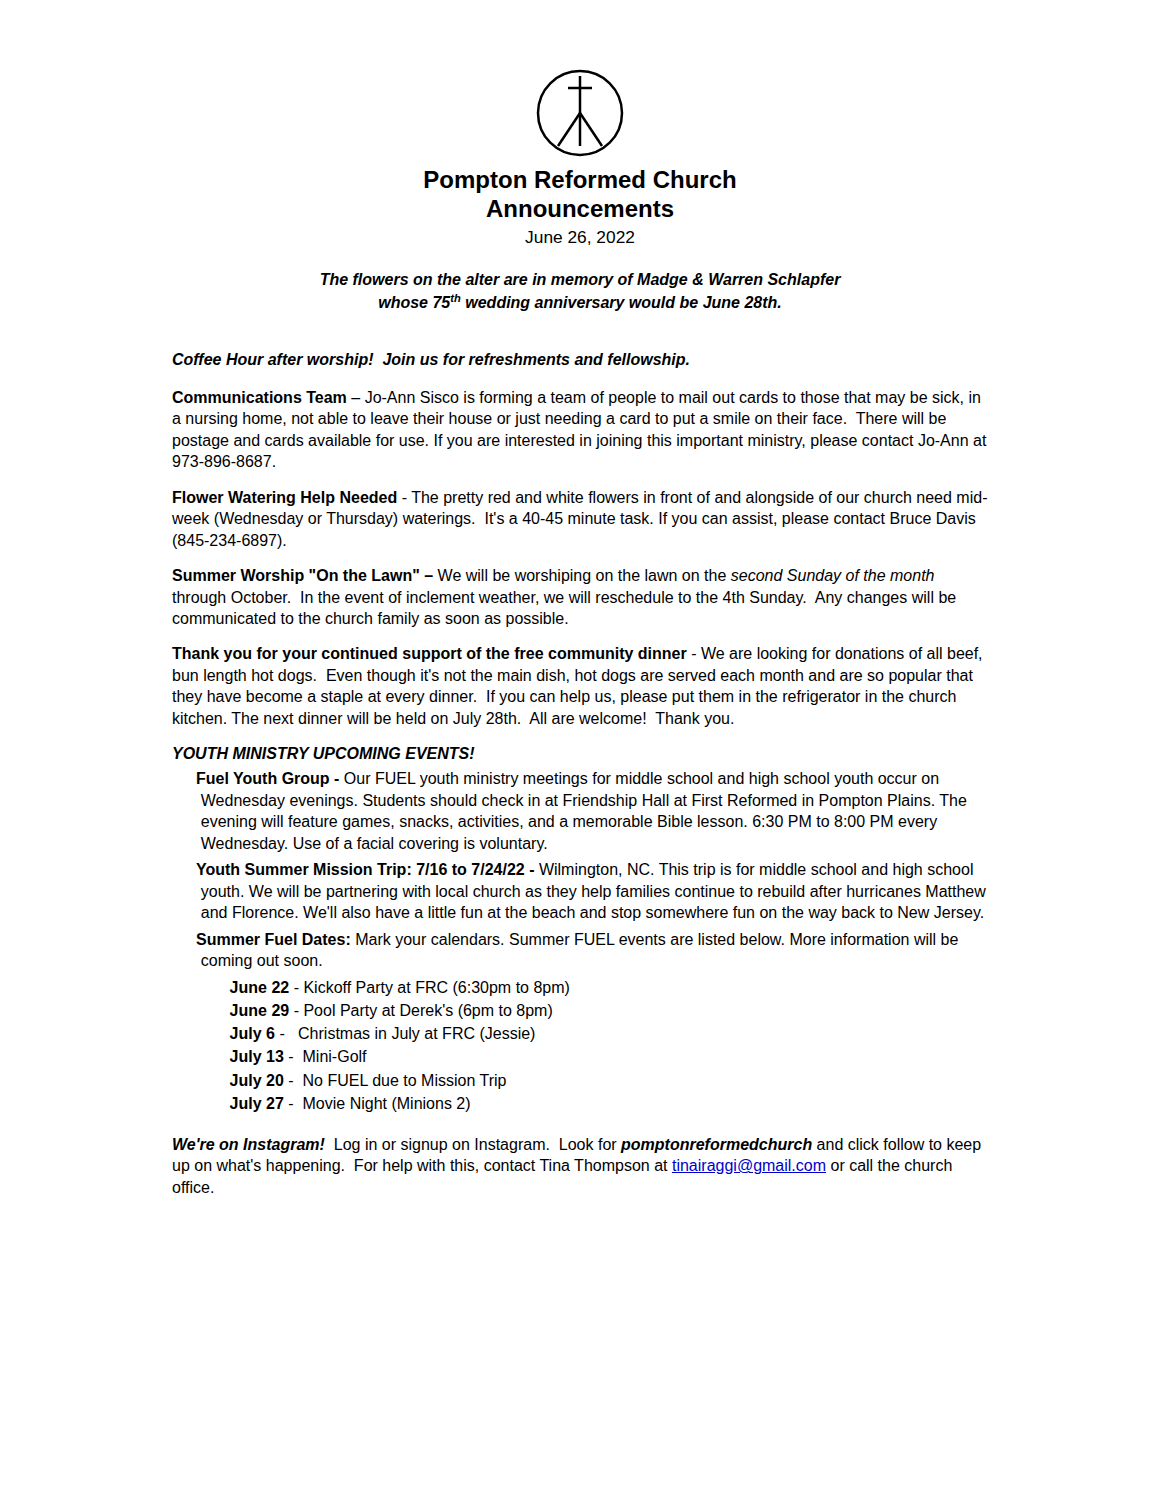Pompton Reformed ChurchAnnouncements
June 26, 2022
The flowers on the alter are in memory of Madge & Warren Schlapfer
whose 75th wedding anniversary would be June 28th.
Coffee Hour after worship! Join us for refreshments and fellowship.
Communications Team – Jo-Ann Sisco is forming a team of people to mail out cards to those that may be sick, in a nursing home, not able to leave their house or just needing a card to put a smile on their face. There will be postage and cards available for use. If you are interested in joining this important ministry, please contact Jo-Ann at 973-896-8687.
Flower Watering Help Needed - The pretty red and white flowers in front of and alongside of our church need mid-week (Wednesday or Thursday) waterings. It's a 40-45 minute task. If you can assist, please contact Bruce Davis (845-234-6897).
Summer Worship "On the Lawn" – We will be worshiping on the lawn on the second Sunday of the month through October. In the event of inclement weather, we will reschedule to the 4th Sunday. Any changes will be communicated to the church family as soon as possible.
Thank you for your continued support of the free community dinner - We are looking for donations of all beef, bun length hot dogs. Even though it's not the main dish, hot dogs are served each month and are so popular that they have become a staple at every dinner. If you can help us, please put them in the refrigerator in the church kitchen. The next dinner will be held on July 28th. All are welcome! Thank you.
YOUTH MINISTRY UPCOMING EVENTS!
Fuel Youth Group - Our FUEL youth ministry meetings for middle school and high school youth occur on Wednesday evenings. Students should check in at Friendship Hall at First Reformed in Pompton Plains. The evening will feature games, snacks, activities, and a memorable Bible lesson. 6:30 PM to 8:00 PM every Wednesday. Use of a facial covering is voluntary.
Youth Summer Mission Trip: 7/16 to 7/24/22 - Wilmington, NC. This trip is for middle school and high school youth. We will be partnering with local church as they help families continue to rebuild after hurricanes Matthew and Florence. We'll also have a little fun at the beach and stop somewhere fun on the way back to New Jersey.
Summer Fuel Dates: Mark your calendars. Summer FUEL events are listed below. More information will be coming out soon.
June 22 - Kickoff Party at FRC (6:30pm to 8pm)
June 29 - Pool Party at Derek's (6pm to 8pm)
July 6 - Christmas in July at FRC (Jessie)
July 13 - Mini-Golf
July 20 - No FUEL due to Mission Trip
July 27 - Movie Night (Minions 2)
We're on Instagram! Log in or signup on Instagram. Look for pomptonreformedchurch and click follow to keep up on what's happening. For help with this, contact Tina Thompson at tinairaggi@gmail.com or call the church office.